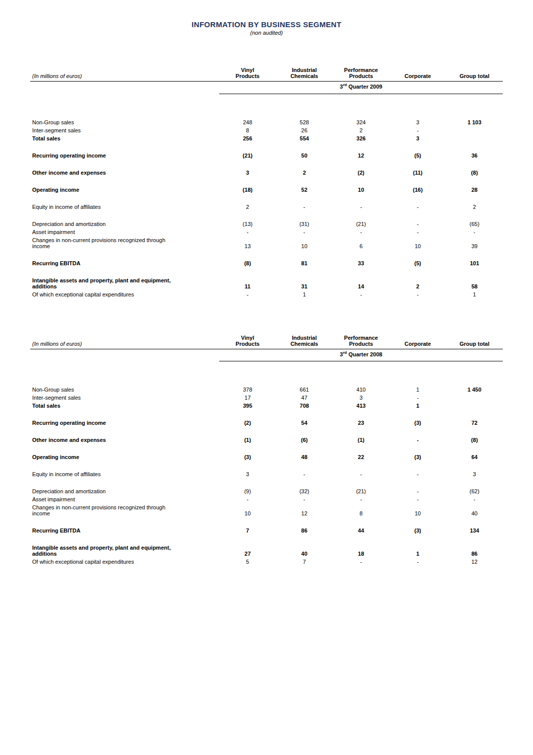INFORMATION BY BUSINESS SEGMENT
(non audited)
| | 3 rd Quarter 2009 |
| (In millions of euros) | Vinyl Products | Industrial Chemicals | Performance Products | Corporate | Group total |
| Non-Group sales | 248 | 528 | 324 | 3 | 1 103 |
| Inter-segment sales | 8 | 26 | 2 | - | |
| Total sales | 256 | 554 | 326 | 3 | |
| Recurring operating income | (21) | 50 | 12 | (5) | 36 |
| Other income and expenses | 3 | 2 | (2) | (11) | (8) |
| Operating income | (18) | 52 | 10 | (16) | 28 |
| Equity in income of affiliates | 2 | - | - | - | 2 |
| Depreciation and amortization | (13) | (31) | (21) | - | (65) |
| Asset impairment | - | - | - | - | - |
| Changes in non-current provisions recognized through income | 13 | 10 | 6 | 10 | 39 |
| Recurring EBITDA | (8) | 81 | 33 | (5) | 101 |
| Intangible assets and property, plant and equipment, additions | 11 | 31 | 14 | 2 | 58 |
| Of which exceptional capital expenditures | - | 1 | - | - | 1 |
| | 3 rd Quarter 2008 |
| (In millions of euros) | Vinyl Products | Industrial Chemicals | Performance Products | Corporate | Group total |
| Non-Group sales | 378 | 661 | 410 | 1 | 1 450 |
| Inter-segment sales | 17 | 47 | 3 | - | |
| Total sales | 395 | 708 | 413 | 1 | |
| Recurring operating income | (2) | 54 | 23 | (3) | 72 |
| Other income and expenses | (1) | (6) | (1) | - | (8) |
| Operating income | (3) | 48 | 22 | (3) | 64 |
| Equity in income of affiliates | 3 | - | - | - | 3 |
| Depreciation and amortization | (9) | (32) | (21) | - | (62) |
| Asset impairment | - | - | - | - | - |
| Changes in non-current provisions recognized through income | 10 | 12 | 8 | 10 | 40 |
| Recurring EBITDA | 7 | 86 | 44 | (3) | 134 |
| Intangible assets and property, plant and equipment, additions | 27 | 40 | 18 | 1 | 86 |
| Of which exceptional capital expenditures | 5 | 7 | - | - | 12 |